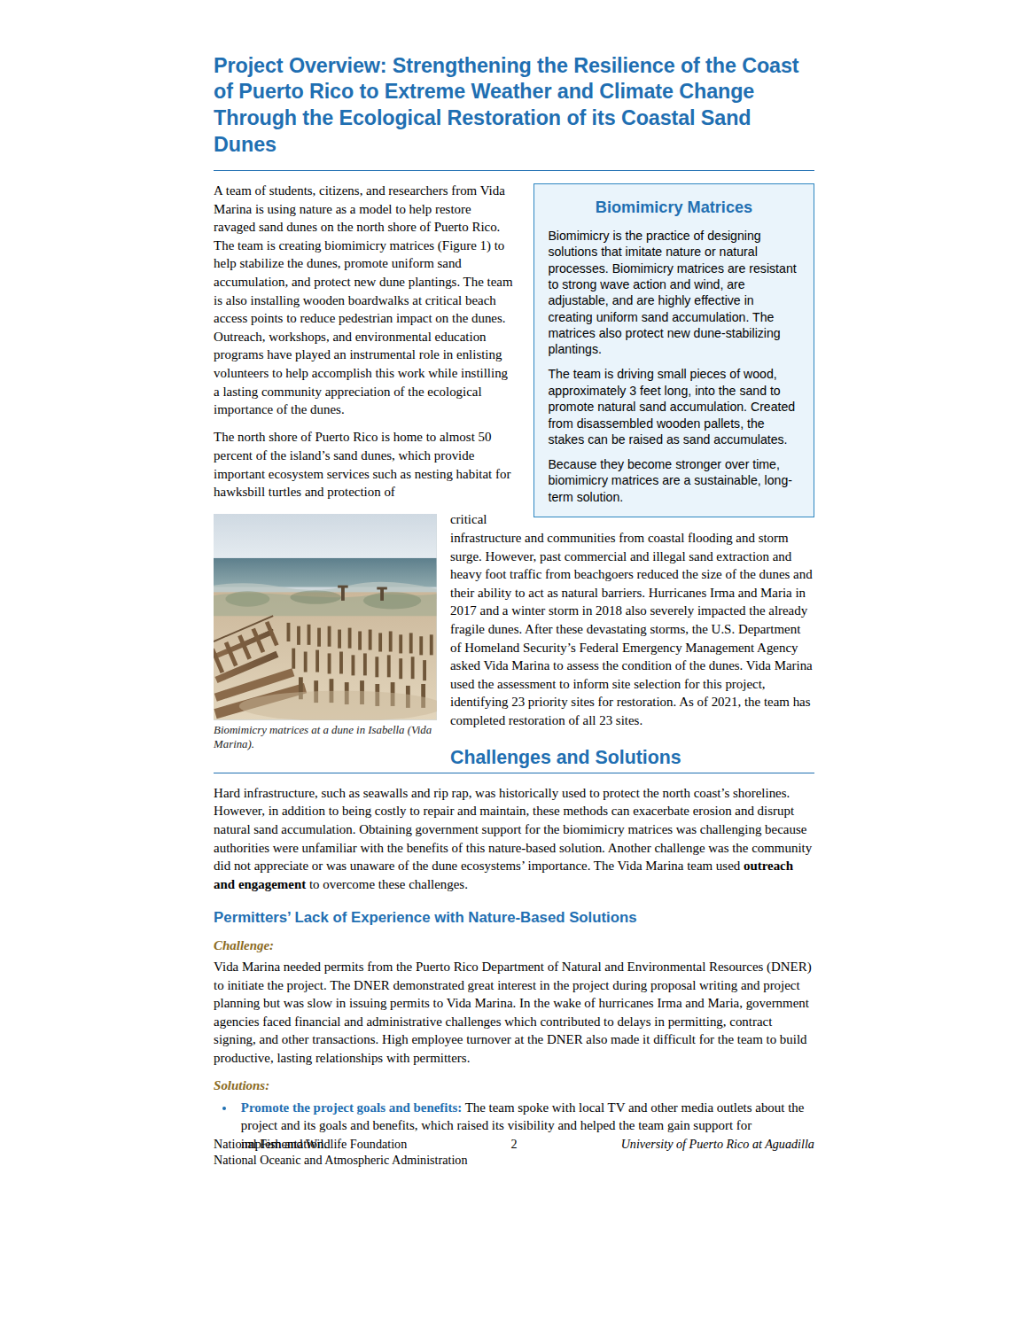Project Overview: Strengthening the Resilience of the Coast of Puerto Rico to Extreme Weather and Climate Change Through the Ecological Restoration of its Coastal Sand Dunes
Biomimicry Matrices
Biomimicry is the practice of designing solutions that imitate nature or natural processes. Biomimicry matrices are resistant to strong wave action and wind, are adjustable, and are highly effective in creating uniform sand accumulation. The matrices also protect new dune-stabilizing plantings.
The team is driving small pieces of wood, approximately 3 feet long, into the sand to promote natural sand accumulation. Created from disassembled wooden pallets, the stakes can be raised as sand accumulates.
Because they become stronger over time, biomimicry matrices are a sustainable, long-term solution.
A team of students, citizens, and researchers from Vida Marina is using nature as a model to help restore ravaged sand dunes on the north shore of Puerto Rico. The team is creating biomimicry matrices (Figure 1) to help stabilize the dunes, promote uniform sand accumulation, and protect new dune plantings. The team is also installing wooden boardwalks at critical beach access points to reduce pedestrian impact on the dunes. Outreach, workshops, and environmental education programs have played an instrumental role in enlisting volunteers to help accomplish this work while instilling a lasting community appreciation of the ecological importance of the dunes.
The north shore of Puerto Rico is home to almost 50 percent of the island’s sand dunes, which provide important ecosystem services such as nesting habitat for hawksbill turtles and protection of
Biomimicry matrices at a dune in Isabella (Vida Marina).
critical infrastructure and communities from coastal flooding and storm surge. However, past commercial and illegal sand extraction and heavy foot traffic from beachgoers reduced the size of the dunes and their ability to act as natural barriers. Hurricanes Irma and Maria in 2017 and a winter storm in 2018 also severely impacted the already fragile dunes. After these devastating storms, the U.S. Department of Homeland Security’s Federal Emergency Management Agency asked Vida Marina to assess the condition of the dunes. Vida Marina used the assessment to inform site selection for this project, identifying 23 priority sites for restoration. As of 2021, the team has completed restoration of all 23 sites.
Challenges and Solutions
Hard infrastructure, such as seawalls and rip rap, was historically used to protect the north coast’s shorelines. However, in addition to being costly to repair and maintain, these methods can exacerbate erosion and disrupt natural sand accumulation. Obtaining government support for the biomimicry matrices was challenging because authorities were unfamiliar with the benefits of this nature-based solution. Another challenge was the community did not appreciate or was unaware of the dune ecosystems’ importance. The Vida Marina team used outreach and engagement to overcome these challenges.
Permitters’ Lack of Experience with Nature-Based Solutions
Challenge:
Vida Marina needed permits from the Puerto Rico Department of Natural and Environmental Resources (DNER) to initiate the project. The DNER demonstrated great interest in the project during proposal writing and project planning but was slow in issuing permits to Vida Marina. In the wake of hurricanes Irma and Maria, government agencies faced financial and administrative challenges which contributed to delays in permitting, contract signing, and other transactions. High employee turnover at the DNER also made it difficult for the team to build productive, lasting relationships with permitters.
Solutions:
Promote the project goals and benefits: The team spoke with local TV and other media outlets about the project and its goals and benefits, which raised its visibility and helped the team gain support for implementation.
National Fish and Wildlife Foundation
National Oceanic and Atmospheric Administration
2
University of Puerto Rico at Aguadilla